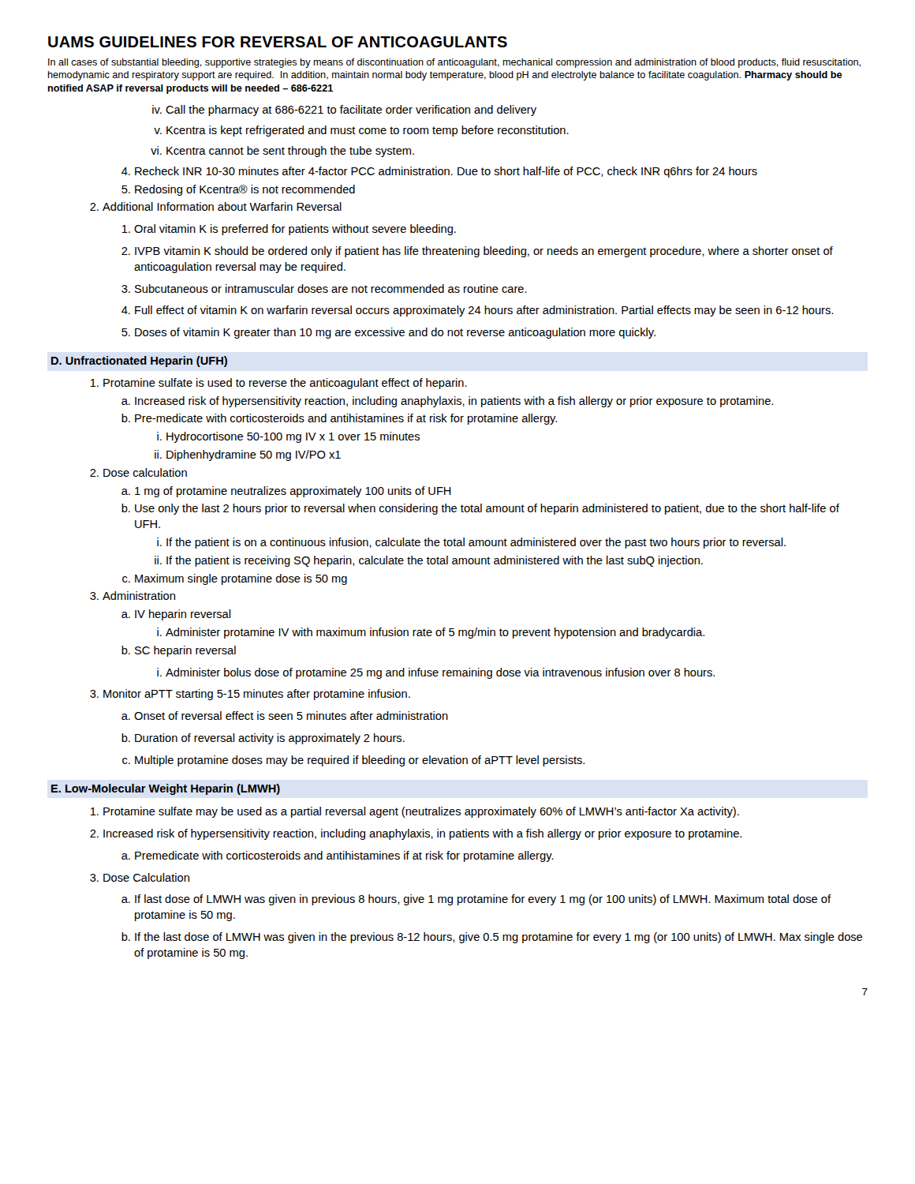UAMS GUIDELINES FOR REVERSAL OF ANTICOAGULANTS
In all cases of substantial bleeding, supportive strategies by means of discontinuation of anticoagulant, mechanical compression and administration of blood products, fluid resuscitation, hemodynamic and respiratory support are required. In addition, maintain normal body temperature, blood pH and electrolyte balance to facilitate coagulation. Pharmacy should be notified ASAP if reversal products will be needed – 686-6221
Call the pharmacy at 686-6221 to facilitate order verification and delivery
Kcentra is kept refrigerated and must come to room temp before reconstitution.
Kcentra cannot be sent through the tube system.
Recheck INR 10-30 minutes after 4-factor PCC administration. Due to short half-life of PCC, check INR q6hrs for 24 hours
Redosing of Kcentra® is not recommended
Additional Information about Warfarin Reversal
Oral vitamin K is preferred for patients without severe bleeding.
IVPB vitamin K should be ordered only if patient has life threatening bleeding, or needs an emergent procedure, where a shorter onset of anticoagulation reversal may be required.
Subcutaneous or intramuscular doses are not recommended as routine care.
Full effect of vitamin K on warfarin reversal occurs approximately 24 hours after administration. Partial effects may be seen in 6-12 hours.
Doses of vitamin K greater than 10 mg are excessive and do not reverse anticoagulation more quickly.
D. Unfractionated Heparin (UFH)
Protamine sulfate is used to reverse the anticoagulant effect of heparin.
Increased risk of hypersensitivity reaction, including anaphylaxis, in patients with a fish allergy or prior exposure to protamine.
Pre-medicate with corticosteroids and antihistamines if at risk for protamine allergy.
Hydrocortisone 50-100 mg IV x 1 over 15 minutes
Diphenhydramine 50 mg IV/PO x1
Dose calculation
1 mg of protamine neutralizes approximately 100 units of UFH
Use only the last 2 hours prior to reversal when considering the total amount of heparin administered to patient, due to the short half-life of UFH.
If the patient is on a continuous infusion, calculate the total amount administered over the past two hours prior to reversal.
If the patient is receiving SQ heparin, calculate the total amount administered with the last subQ injection.
Maximum single protamine dose is 50 mg
Administration
IV heparin reversal
Administer protamine IV with maximum infusion rate of 5 mg/min to prevent hypotension and bradycardia.
SC heparin reversal
Administer bolus dose of protamine 25 mg and infuse remaining dose via intravenous infusion over 8 hours.
Monitor aPTT starting 5-15 minutes after protamine infusion.
Onset of reversal effect is seen 5 minutes after administration
Duration of reversal activity is approximately 2 hours.
Multiple protamine doses may be required if bleeding or elevation of aPTT level persists.
E. Low-Molecular Weight Heparin (LMWH)
Protamine sulfate may be used as a partial reversal agent (neutralizes approximately 60% of LMWH’s anti-factor Xa activity).
Increased risk of hypersensitivity reaction, including anaphylaxis, in patients with a fish allergy or prior exposure to protamine.
Premedicate with corticosteroids and antihistamines if at risk for protamine allergy.
Dose Calculation
If last dose of LMWH was given in previous 8 hours, give 1 mg protamine for every 1 mg (or 100 units) of LMWH. Maximum total dose of protamine is 50 mg.
If the last dose of LMWH was given in the previous 8-12 hours, give 0.5 mg protamine for every 1 mg (or 100 units) of LMWH. Max single dose of protamine is 50 mg.
7